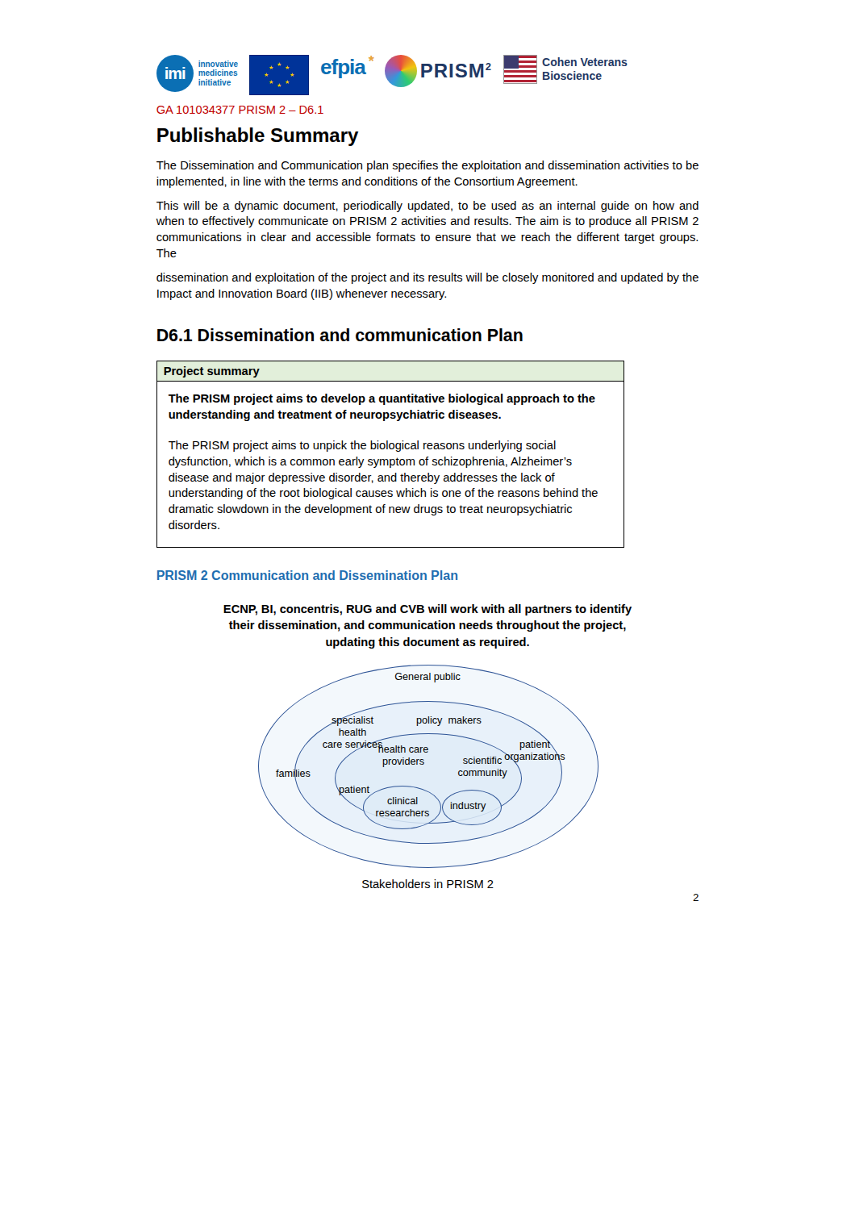imi
innovative
medicines
initiative
★ ★ ★ ★ ★ ★ ★ ★
efpia*
PRISM2
Cohen Veterans
Bioscience
GA 101034377 PRISM 2 – D6.1
Publishable Summary
The Dissemination and Communication plan specifies the exploitation and dissemination activities to be implemented, in line with the terms and conditions of the Consortium Agreement.
This will be a dynamic document, periodically updated, to be used as an internal guide on how and when to effectively communicate on PRISM 2 activities and results. The aim is to produce all PRISM 2 communications in clear and accessible formats to ensure that we reach the different target groups. The
dissemination and exploitation of the project and its results will be closely monitored and updated by the Impact and Innovation Board (IIB) whenever necessary.
D6.1 Dissemination and communication Plan
Project summary
The PRISM project aims to develop a quantitative biological approach to the understanding and treatment of neuropsychiatric diseases.
The PRISM project aims to unpick the biological reasons underlying social dysfunction, which is a common early symptom of schizophrenia, Alzheimer’s disease and major depressive disorder, and thereby addresses the lack of understanding of the root biological causes which is one of the reasons behind the dramatic slowdown in the development of new drugs to treat neuropsychiatric disorders.
PRISM 2 Communication and Dissemination Plan
ECNP, BI, concentris, RUG and CVB will work with all partners to identify their dissemination, and communication needs throughout the project,
updating this document as required.
General public
specialist health
care services
policy makers
patient
organizations
families
health care
providers
scientific
community
patient
clinical
researchers
industry
Stakeholders in PRISM 2
2